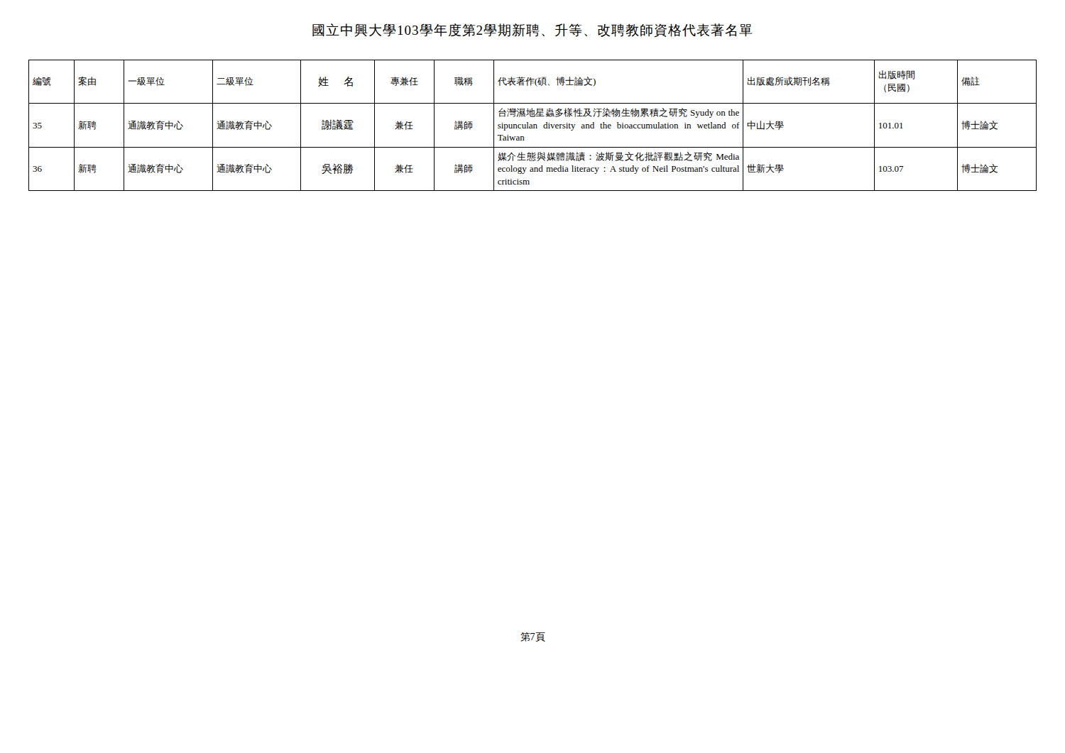國立中興大學103學年度第2學期新聘、升等、改聘教師資格代表著名單
| 編號 | 案由 | 一級單位 | 二級單位 | 姓 名 | 專兼任 | 職稱 | 代表著作(碩、博士論文) | 出版處所或期刊名稱 | 出版時間 （民國） | 備註 |
| --- | --- | --- | --- | --- | --- | --- | --- | --- | --- | --- |
| 35 | 新聘 | 通識教育中心 | 通識教育中心 | 謝議霆 | 兼任 | 講師 | 台灣濕地星蟲多樣性及汙染物生物累積之研究 Syudy on the sipunculan diversity and the bioaccumulation in wetland of Taiwan | 中山大學 | 101.01 | 博士論文 |
| 36 | 新聘 | 通識教育中心 | 通識教育中心 | 吳裕勝 | 兼任 | 講師 | 媒介生態與媒體識讀：波斯曼文化批評觀點之研究 Media ecology and media literacy：A study of Neil Postman's cultural criticism | 世新大學 | 103.07 | 博士論文 |
第7頁